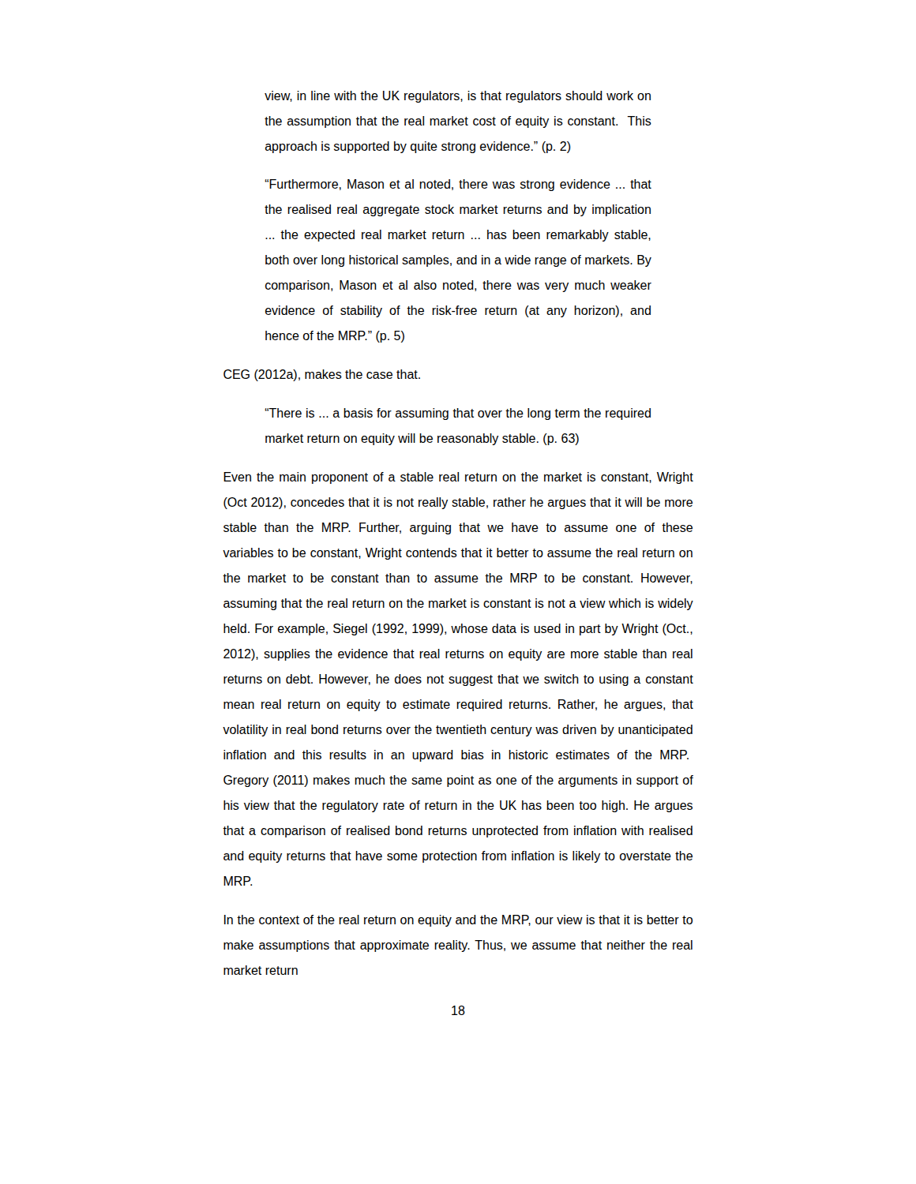view, in line with the UK regulators, is that regulators should work on the assumption that the real market cost of equity is constant. This approach is supported by quite strong evidence.” (p. 2)
“Furthermore, Mason et al noted, there was strong evidence ... that the realised real aggregate stock market returns and by implication ... the expected real market return ... has been remarkably stable, both over long historical samples, and in a wide range of markets. By comparison, Mason et al also noted, there was very much weaker evidence of stability of the risk-free return (at any horizon), and hence of the MRP.” (p. 5)
CEG (2012a), makes the case that.
“There is ... a basis for assuming that over the long term the required market return on equity will be reasonably stable. (p. 63)
Even the main proponent of a stable real return on the market is constant, Wright (Oct 2012), concedes that it is not really stable, rather he argues that it will be more stable than the MRP. Further, arguing that we have to assume one of these variables to be constant, Wright contends that it better to assume the real return on the market to be constant than to assume the MRP to be constant. However, assuming that the real return on the market is constant is not a view which is widely held. For example, Siegel (1992, 1999), whose data is used in part by Wright (Oct., 2012), supplies the evidence that real returns on equity are more stable than real returns on debt. However, he does not suggest that we switch to using a constant mean real return on equity to estimate required returns. Rather, he argues, that volatility in real bond returns over the twentieth century was driven by unanticipated inflation and this results in an upward bias in historic estimates of the MRP. Gregory (2011) makes much the same point as one of the arguments in support of his view that the regulatory rate of return in the UK has been too high. He argues that a comparison of realised bond returns unprotected from inflation with realised and equity returns that have some protection from inflation is likely to overstate the MRP.
In the context of the real return on equity and the MRP, our view is that it is better to make assumptions that approximate reality. Thus, we assume that neither the real market return
18